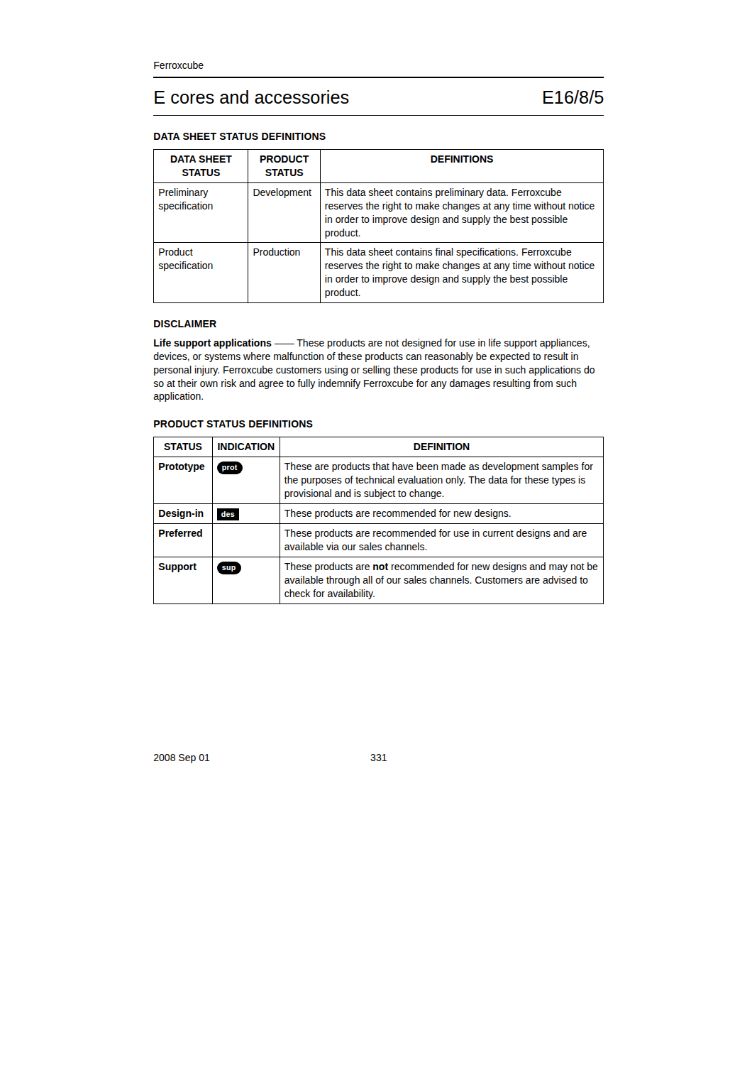Ferroxcube
E cores and accessories
E16/8/5
DATA SHEET STATUS DEFINITIONS
| DATA SHEET STATUS | PRODUCT STATUS | DEFINITIONS |
| --- | --- | --- |
| Preliminary specification | Development | This data sheet contains preliminary data. Ferroxcube reserves the right to make changes at any time without notice in order to improve design and supply the best possible product. |
| Product specification | Production | This data sheet contains final specifications. Ferroxcube reserves the right to make changes at any time without notice in order to improve design and supply the best possible product. |
DISCLAIMER
Life support applications —— These products are not designed for use in life support appliances, devices, or systems where malfunction of these products can reasonably be expected to result in personal injury. Ferroxcube customers using or selling these products for use in such applications do so at their own risk and agree to fully indemnify Ferroxcube for any damages resulting from such application.
PRODUCT STATUS DEFINITIONS
| STATUS | INDICATION | DEFINITION |
| --- | --- | --- |
| Prototype | prot | These are products that have been made as development samples for the purposes of technical evaluation only. The data for these types is provisional and is subject to change. |
| Design-in | des | These products are recommended for new designs. |
| Preferred | | These products are recommended for use in current designs and are available via our sales channels. |
| Support | sup | These products are not recommended for new designs and may not be available through all of our sales channels. Customers are advised to check for availability. |
2008 Sep 01
331